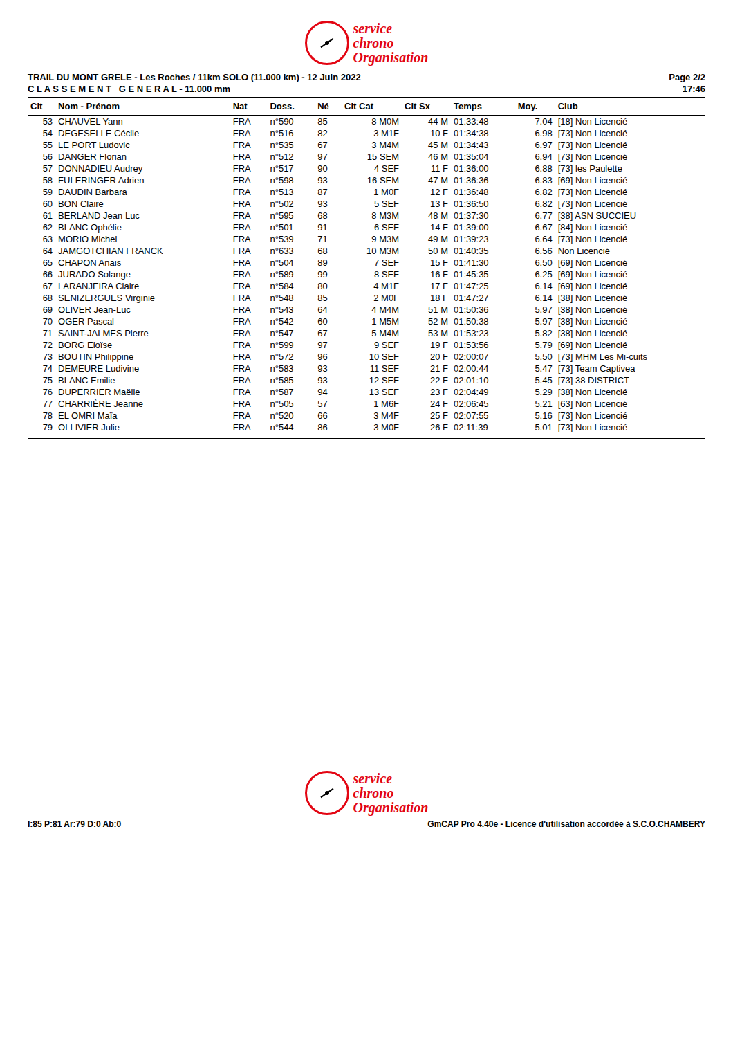service
chrono
Organisation
TRAIL DU MONT GRELE - Les Roches / 11km SOLO (11.000 km) - 12 Juin 2022
Page 2/2
C L A S S E M E N T G E N E R A L - 11.000 mm
17:46
| Clt | Nom - Prénom | Nat | Doss. | Né | Clt Cat | Clt Sx | Temps | Moy. | Club |
| --- | --- | --- | --- | --- | --- | --- | --- | --- | --- |
| 53 | CHAUVEL Yann | FRA | n°590 | 85 | 8 M0M | 44 M | 01:33:48 | 7.04 | [18] Non Licencié |
| 54 | DEGESELLE Cécile | FRA | n°516 | 82 | 3 M1F | 10 F | 01:34:38 | 6.98 | [73] Non Licencié |
| 55 | LE PORT Ludovic | FRA | n°535 | 67 | 3 M4M | 45 M | 01:34:43 | 6.97 | [73] Non Licencié |
| 56 | DANGER Florian | FRA | n°512 | 97 | 15 SEM | 46 M | 01:35:04 | 6.94 | [73] Non Licencié |
| 57 | DONNADIEU Audrey | FRA | n°517 | 90 | 4 SEF | 11 F | 01:36:00 | 6.88 | [73] les Paulette |
| 58 | FULERINGER Adrien | FRA | n°598 | 93 | 16 SEM | 47 M | 01:36:36 | 6.83 | [69] Non Licencié |
| 59 | DAUDIN Barbara | FRA | n°513 | 87 | 1 M0F | 12 F | 01:36:48 | 6.82 | [73] Non Licencié |
| 60 | BON Claire | FRA | n°502 | 93 | 5 SEF | 13 F | 01:36:50 | 6.82 | [73] Non Licencié |
| 61 | BERLAND Jean Luc | FRA | n°595 | 68 | 8 M3M | 48 M | 01:37:30 | 6.77 | [38] ASN SUCCIEU |
| 62 | BLANC Ophélie | FRA | n°501 | 91 | 6 SEF | 14 F | 01:39:00 | 6.67 | [84] Non Licencié |
| 63 | MORIO Michel | FRA | n°539 | 71 | 9 M3M | 49 M | 01:39:23 | 6.64 | [73] Non Licencié |
| 64 | JAMGOTCHIAN FRANCK | FRA | n°633 | 68 | 10 M3M | 50 M | 01:40:35 | 6.56 | Non Licencié |
| 65 | CHAPON Anais | FRA | n°504 | 89 | 7 SEF | 15 F | 01:41:30 | 6.50 | [69] Non Licencié |
| 66 | JURADO Solange | FRA | n°589 | 99 | 8 SEF | 16 F | 01:45:35 | 6.25 | [69] Non Licencié |
| 67 | LARANJEIRA Claire | FRA | n°584 | 80 | 4 M1F | 17 F | 01:47:25 | 6.14 | [69] Non Licencié |
| 68 | SENIZERGUES Virginie | FRA | n°548 | 85 | 2 M0F | 18 F | 01:47:27 | 6.14 | [38] Non Licencié |
| 69 | OLIVER Jean-Luc | FRA | n°543 | 64 | 4 M4M | 51 M | 01:50:36 | 5.97 | [38] Non Licencié |
| 70 | OGER Pascal | FRA | n°542 | 60 | 1 M5M | 52 M | 01:50:38 | 5.97 | [38] Non Licencié |
| 71 | SAINT-JALMES Pierre | FRA | n°547 | 67 | 5 M4M | 53 M | 01:53:23 | 5.82 | [38] Non Licencié |
| 72 | BORG Eloïse | FRA | n°599 | 97 | 9 SEF | 19 F | 01:53:56 | 5.79 | [69] Non Licencié |
| 73 | BOUTIN Philippine | FRA | n°572 | 96 | 10 SEF | 20 F | 02:00:07 | 5.50 | [73] MHM Les Mi-cuits |
| 74 | DEMEURE Ludivine | FRA | n°583 | 93 | 11 SEF | 21 F | 02:00:44 | 5.47 | [73] Team Captivea |
| 75 | BLANC Emilie | FRA | n°585 | 93 | 12 SEF | 22 F | 02:01:10 | 5.45 | [73] 38 DISTRICT |
| 76 | DUPERRIER Maëlle | FRA | n°587 | 94 | 13 SEF | 23 F | 02:04:49 | 5.29 | [38] Non Licencié |
| 77 | CHARRIÈRE Jeanne | FRA | n°505 | 57 | 1 M6F | 24 F | 02:06:45 | 5.21 | [63] Non Licencié |
| 78 | EL OMRI Maïa | FRA | n°520 | 66 | 3 M4F | 25 F | 02:07:55 | 5.16 | [73] Non Licencié |
| 79 | OLLIVIER Julie | FRA | n°544 | 86 | 3 M0F | 26 F | 02:11:39 | 5.01 | [73] Non Licencié |
service
chrono
Organisation
I:85 P:81 Ar:79 D:0 Ab:0
GmCAP Pro 4.40e - Licence d'utilisation accordée à S.C.O.CHAMBERY